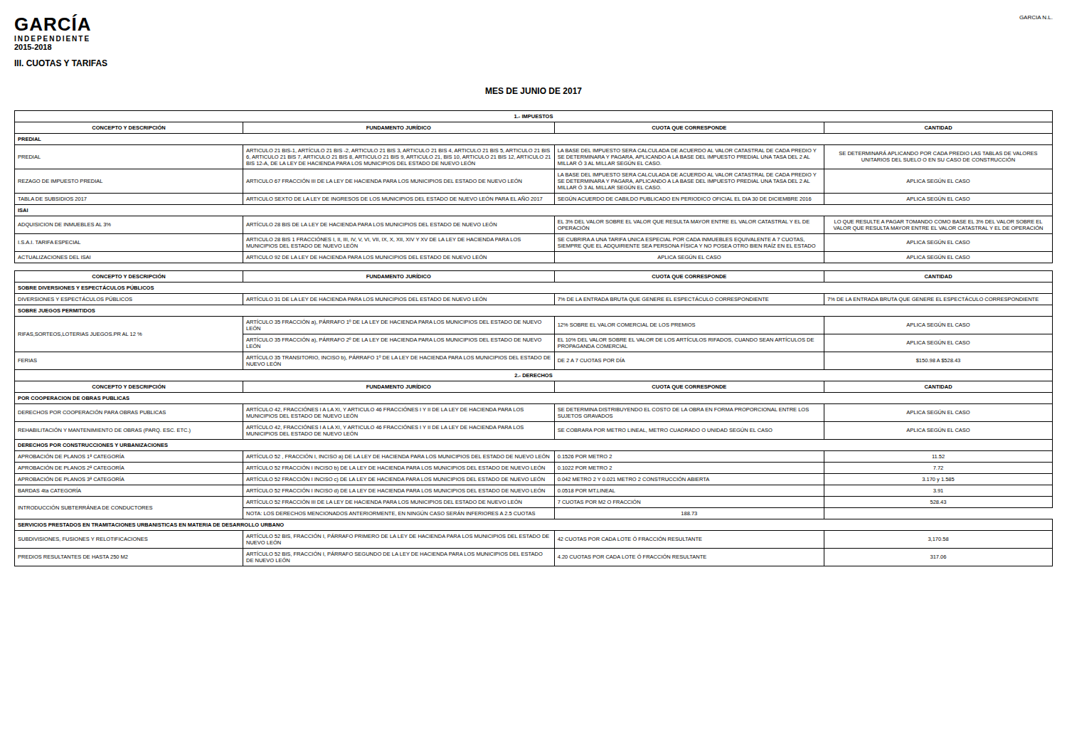GARCÍA
INDEPENDIENTE
2015-2018
GARCIA N.L.
III. CUOTAS Y TARIFAS
MES DE JUNIO DE 2017
| 1.- IMPUESTOS |
| CONCEPTO Y DESCRIPCIÓN | FUNDAMENTO JURÍDICO | CUOTA QUE CORRESPONDE | CANTIDAD |
| PREDIAL |
| PREDIAL | ARTICULO 21 BIS-1, ARTÍCULO 21 BIS -2, ARTICULO 21 BIS 3, ARTICULO 21 BIS 4, ARTICULO 21 BIS 5, ARTICULO 21 BIS 6, ARTICULO 21 BIS 7, ARTICULO 21 BIS 8, ARTICULO 21 BIS 9, ARTICULO 21, BIS 10, ARTICULO 21 BIS 12, ARTICULO 21 BIS 12-A, DE LA LEY DE HACIENDA PARA LOS MUNICIPIOS DEL ESTADO DE NUEVO LEÓN | LA BASE DEL IMPUESTO SERA CALCULADA DE ACUERDO AL VALOR CATASTRAL DE CADA PREDIO Y SE DETERMINARA Y PAGARA, APLICANDO A LA BASE DEL IMPUESTO PREDIAL UNA TASA DEL 2 AL MILLAR Ó 3 AL MILLAR SEGÚN EL CASO. | SE DETERMINARÁ APLICANDO POR CADA PREDIO LAS TABLAS DE VALORES UNITARIOS DEL SUELO O EN SU CASO DE CONSTRUCCIÓN |
| REZAGO DE IMPUESTO PREDIAL | ARTICULO 67 FRACCIÓN III DE LA LEY DE HACIENDA PARA LOS MUNICIPIOS DEL ESTADO DE NUEVO LEÓN | LA BASE DEL IMPUESTO SERA CALCULADA DE ACUERDO AL VALOR CATASTRAL DE CADA PREDIO Y SE DETERMINARA Y PAGARA, APLICANDO A LA BASE DEL IMPUESTO PREDIAL UNA TASA DEL 2 AL MILLAR Ó 3 AL MILLAR SEGÚN EL CASO. | APLICA SEGÚN EL CASO |
| TABLA DE SUBSIDIOS 2017 | ARTICULO SEXTO DE LA LEY DE INGRESOS DE LOS MUNICIPIOS DEL ESTADO DE NUEVO LEÓN PARA EL AÑO 2017 | SEGÚN ACUERDO DE CABILDO PUBLICADO EN PERIODICO OFICIAL EL DIA 30 DE DICIEMBRE 2016 | APLICA SEGÚN EL CASO |
| ISAI |
| ADQUISICION DE INMUEBLES AL 3% | ARTÍCULO 28 BIS DE LA LEY DE HACIENDA PARA LOS MUNICIPIOS DEL ESTADO DE NUEVO LEÓN | EL 3% DEL VALOR SOBRE EL VALOR QUE RESULTA MAYOR ENTRE EL VALOR CATASTRAL Y EL DE OPERACIÓN | LO QUE RESULTE A PAGAR TOMANDO COMO BASE EL 3% DEL VALOR SOBRE EL VALOR QUE RESULTA MAYOR ENTRE EL VALOR CATASTRAL Y EL DE OPERACIÓN |
| I.S.A.I. TARIFA ESPECIAL | ARTICULO 28 BIS 1 FRACCIÓNES I, II, III, IV, V, VI, VII, IX, X, XII, XIV Y XV DE LA LEY DE HACIENDA PARA LOS MUNICIPIOS DEL ESTADO DE NUEVO LEÓN | SE CUBRIRA A UNA TARIFA UNICA ESPECIAL POR CADA INMUEBLES EQUIVALENTE A 7 CUOTAS, SIEMPRE QUE EL ADQUIRIENTE SEA PERSONA FÍSICA Y NO POSEA OTRO BIEN RAÍZ EN EL ESTADO | APLICA SEGÚN EL CASO |
| ACTUALIZACIONES DEL ISAI | ARTICULO 92 DE LA LEY DE HACIENDA PARA LOS MUNICIPIOS DEL ESTADO DE NUEVO LEÓN | APLICA SEGÚN EL CASO | APLICA SEGÚN EL CASO |
| CONCEPTO Y DESCRIPCIÓN | FUNDAMENTO JURÍDICO | CUOTA QUE CORRESPONDE | CANTIDAD |
| --- | --- | --- | --- |
| SOBRE DIVERSIONES Y ESPECTÁCULOS PÚBLICOS |
| DIVERSIONES Y ESPECTÁCULOS PÚBLICOS | ARTÍCULO 31 DE LA LEY DE HACIENDA PARA LOS MUNICIPIOS DEL ESTADO DE NUEVO LEÓN | 7% DE LA ENTRADA BRUTA QUE GENERE EL ESPECTÁCULO CORRESPONDIENTE | 7% DE LA ENTRADA BRUTA QUE GENERE EL ESPECTÁCULO CORRESPONDIENTE |
| SOBRE JUEGOS PERMITIDOS |
| RIFAS,SORTEOS,LOTERIAS JUEGOS.PR AL 12 % | ARTÍCULO 35 FRACCIÓN a), PÁRRAFO 1º DE LA LEY DE HACIENDA PARA LOS MUNICIPIOS DEL ESTADO DE NUEVO LEÓN | 12% SOBRE EL VALOR COMERCIAL DE LOS PREMIOS | APLICA SEGÚN EL CASO |
| ARTÍCULO 35 FRACCIÓN a), PÁRRAFO 2º DE LA LEY DE HACIENDA PARA LOS MUNICIPIOS DEL ESTADO DE NUEVO LEÓN | EL 10% DEL VALOR SOBRE EL VALOR DE LOS ARTÍCULOS RIFADOS, CUANDO SEAN ARTÍCULOS DE PROPAGANDA COMERCIAL | APLICA SEGÚN EL CASO |
| FERIAS | ARTÍCULO 35 TRANSITORIO, INCISO b), PÁRRAFO 1º DE LA LEY DE HACIENDA PARA LOS MUNICIPIOS DEL ESTADO DE NUEVO LEÓN | DE 2 A 7 CUOTAS POR DÍA | $150.98 A $528.43 |
| 2.- DERECHOS |
| CONCEPTO Y DESCRIPCIÓN | FUNDAMENTO JURÍDICO | CUOTA QUE CORRESPONDE | CANTIDAD |
| POR COOPERACION DE OBRAS PUBLICAS |
| DERECHOS POR COOPERACIÓN PARA OBRAS PUBLICAS | ARTÍCULO 42, FRACCIÓNES I A LA XI, Y ARTICULO 46 FRACCIÓNES I Y II DE LA LEY DE HACIENDA PARA LOS MUNICIPIOS DEL ESTADO DE NUEVO LEÓN | SE DETERMINA DISTRIBUYENDO EL COSTO DE LA OBRA EN FORMA PROPORCIONAL ENTRE LOS SUJETOS GRAVADOS | APLICA SEGÚN EL CASO |
| REHABILITACIÓN Y MANTENIMIENTO DE OBRAS (PARQ. ESC. ETC.) | ARTÍCULO 42, FRACCIÓNES I A LA XI, Y ARTICULO 46 FRACCIÓNES I Y II DE LA LEY DE HACIENDA PARA LOS MUNICIPIOS DEL ESTADO DE NUEVO LEÓN | SE COBRARA POR METRO LINEAL, METRO CUADRADO O UNIDAD SEGÚN EL CASO | APLICA SEGÚN EL CASO |
| DERECHOS POR CONSTRUCCIONES Y URBANIZACIONES |
| APROBACIÓN DE PLANOS 1ª CATEGORÍA | ARTÍCULO 52 , FRACCIÓN I, INCISO a) DE LA LEY DE HACIENDA PARA LOS MUNICIPIOS DEL ESTADO DE NUEVO LEÓN | 0.1526 POR METRO 2 | 11.52 |
| APROBACIÓN DE PLANOS 2ª CATEGORÍA | ARTÍCULO 52 FRACCIÓN I INCISO b) DE LA LEY DE HACIENDA PARA LOS MUNICIPIOS DEL ESTADO DE NUEVO LEÓN | 0.1022 POR METRO 2 | 7.72 |
| APROBACIÓN DE PLANOS 3ª CATEGORÍA | ARTÍCULO 52 FRACCIÓN I INCISO c) DE LA LEY DE HACIENDA PARA LOS MUNICIPIOS DEL ESTADO DE NUEVO LEÓN | 0.042 METRO 2 Y 0.021 METRO 2 CONSTRUCCIÓN ABIERTA | 3.170 y 1.585 |
| BARDAS 4ta CATEGORÍA | ARTÍCULO 52 FRACCIÓN I INCISO d) DE LA LEY DE HACIENDA PARA LOS MUNICIPIOS DEL ESTADO DE NUEVO LEÓN | 0.0518 POR MT.LINEAL | 3.91 |
| INTRODUCCIÓN SUBTERRÁNEA DE CONDUCTORES | ARTÍCULO 52 FRACCIÓN III DE LA LEY DE HACIENDA PARA LOS MUNICIPIOS DEL ESTADO DE NUEVO LEÓN | 7 CUOTAS POR M2 O FRACCIÓN | 528.43 |
| NOTA: LOS DERECHOS MENCIONADOS ANTERIORMENTE, EN NINGÚN CASO SERÁN INFERIORES A 2.5 CUOTAS | 188.73 |
| SERVICIOS PRESTADOS EN TRAMITACIONES URBANISTICAS EN MATERIA DE DESARROLLO URBANO |
| SUBDIVISIONES, FUSIONES Y RELOTIFICACIONES | ARTÍCULO 52 BIS, FRACCIÓN I, PÁRRAFO PRIMERO DE LA LEY DE HACIENDA PARA LOS MUNICIPIOS DEL ESTADO DE NUEVO LEÓN | 42 CUOTAS POR CADA LOTE Ó FRACCIÓN RESULTANTE | 3,170.58 |
| PREDIOS RESULTANTES DE HASTA 250 M2 | ARTÍCULO 52 BIS, FRACCIÓN I, PÁRRAFO SEGUNDO DE LA LEY DE HACIENDA PARA LOS MUNICIPIOS DEL ESTADO DE NUEVO LEÓN | 4.20 CUOTAS POR CADA LOTE Ó FRACCIÓN RESULTANTE | 317.06 |